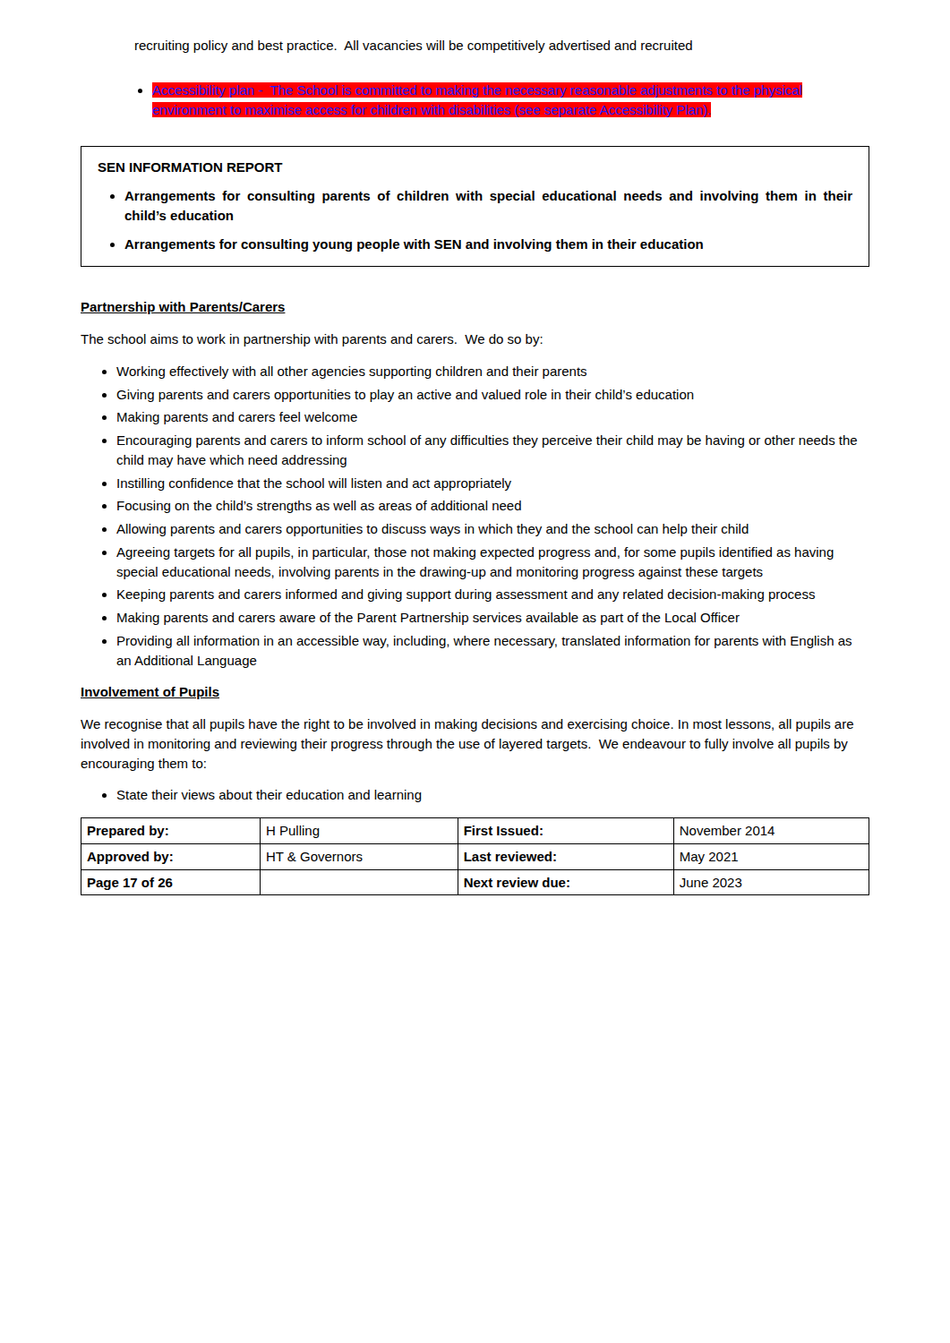recruiting policy and best practice. All vacancies will be competitively advertised and recruited
Accessibility plan - The School is committed to making the necessary reasonable adjustments to the physical environment to maximise access for children with disabilities (see separate Accessibility Plan).
SEN INFORMATION REPORT
Arrangements for consulting parents of children with special educational needs and involving them in their child’s education
Arrangements for consulting young people with SEN and involving them in their education
Partnership with Parents/Carers
The school aims to work in partnership with parents and carers. We do so by:
Working effectively with all other agencies supporting children and their parents
Giving parents and carers opportunities to play an active and valued role in their child’s education
Making parents and carers feel welcome
Encouraging parents and carers to inform school of any difficulties they perceive their child may be having or other needs the child may have which need addressing
Instilling confidence that the school will listen and act appropriately
Focusing on the child’s strengths as well as areas of additional need
Allowing parents and carers opportunities to discuss ways in which they and the school can help their child
Agreeing targets for all pupils, in particular, those not making expected progress and, for some pupils identified as having special educational needs, involving parents in the drawing-up and monitoring progress against these targets
Keeping parents and carers informed and giving support during assessment and any related decision-making process
Making parents and carers aware of the Parent Partnership services available as part of the Local Officer
Providing all information in an accessible way, including, where necessary, translated information for parents with English as an Additional Language
Involvement of Pupils
We recognise that all pupils have the right to be involved in making decisions and exercising choice. In most lessons, all pupils are involved in monitoring and reviewing their progress through the use of layered targets. We endeavour to fully involve all pupils by encouraging them to:
State their views about their education and learning
| Prepared by: | H Pulling | First Issued: | November 2014 |
| Approved by: | HT & Governors | Last reviewed: | May 2021 |
| Page 17 of 26 | | Next review due: | June 2023 |